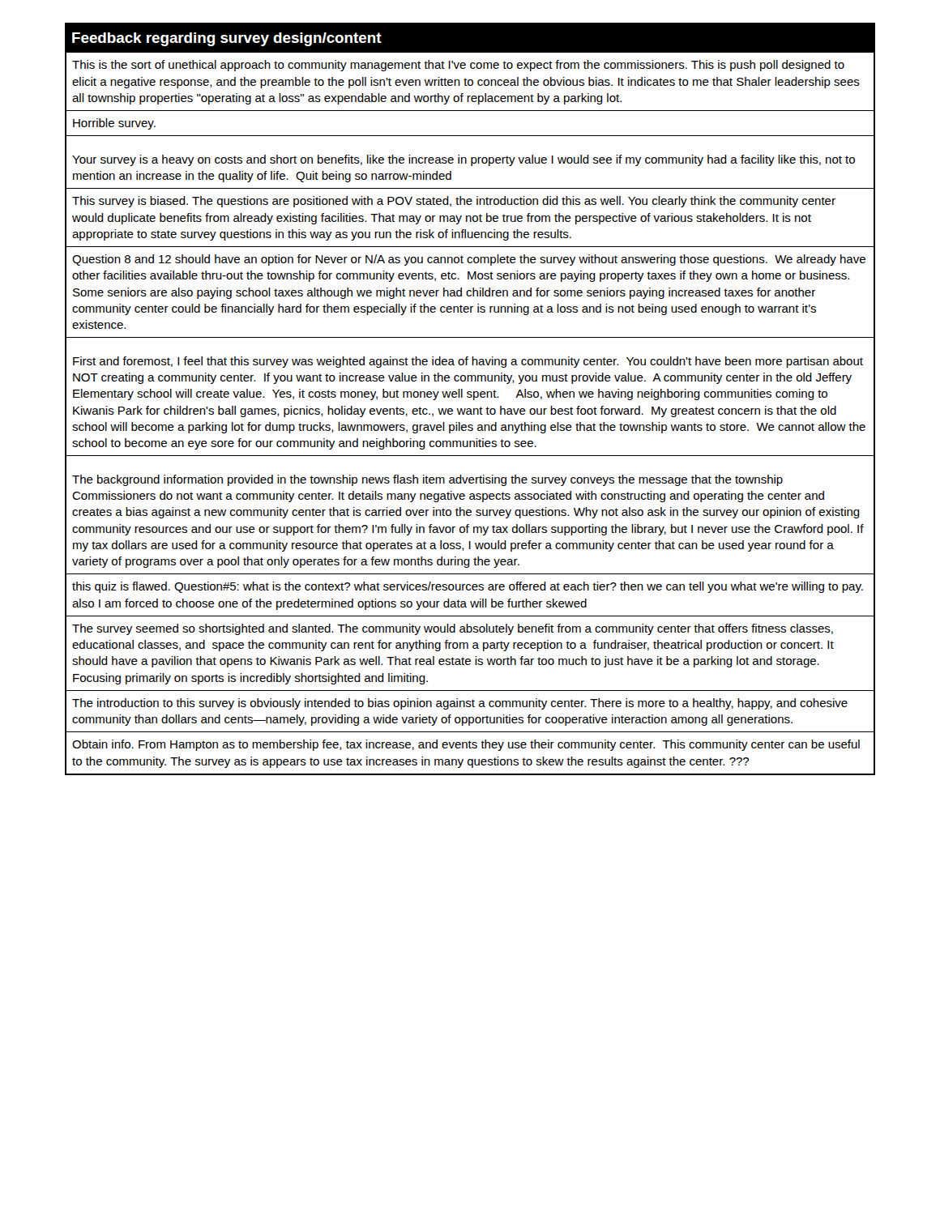Feedback regarding survey design/content
| This is the sort of unethical approach to community management that I've come to expect from the commissioners. This is push poll designed to elicit a negative response, and the preamble to the poll isn't even written to conceal the obvious bias. It indicates to me that Shaler leadership sees all township properties "operating at a loss" as expendable and worthy of replacement by a parking lot. |
| Horrible survey. |
| Your survey is a heavy on costs and short on benefits, like the increase in property value I would see if my community had a facility like this, not to mention an increase in the quality of life. Quit being so narrow-minded |
| This survey is biased. The questions are positioned with a POV stated, the introduction did this as well. You clearly think the community center would duplicate benefits from already existing facilities. That may or may not be true from the perspective of various stakeholders. It is not appropriate to state survey questions in this way as you run the risk of influencing the results. |
| Question 8 and 12 should have an option for Never or N/A as you cannot complete the survey without answering those questions. We already have other facilities available thru-out the township for community events, etc. Most seniors are paying property taxes if they own a home or business. Some seniors are also paying school taxes although we might never had children and for some seniors paying increased taxes for another community center could be financially hard for them especially if the center is running at a loss and is not being used enough to warrant it’s existence. |
| First and foremost, I feel that this survey was weighted against the idea of having a community center. You couldn't have been more partisan about NOT creating a community center. If you want to increase value in the community, you must provide value. A community center in the old Jeffery Elementary school will create value. Yes, it costs money, but money well spent. Also, when we having neighboring communities coming to Kiwanis Park for children's ball games, picnics, holiday events, etc., we want to have our best foot forward. My greatest concern is that the old school will become a parking lot for dump trucks, lawnmowers, gravel piles and anything else that the township wants to store. We cannot allow the school to become an eye sore for our community and neighboring communities to see. |
| The background information provided in the township news flash item advertising the survey conveys the message that the township Commissioners do not want a community center. It details many negative aspects associated with constructing and operating the center and creates a bias against a new community center that is carried over into the survey questions. Why not also ask in the survey our opinion of existing community resources and our use or support for them? I'm fully in favor of my tax dollars supporting the library, but I never use the Crawford pool. If my tax dollars are used for a community resource that operates at a loss, I would prefer a community center that can be used year round for a variety of programs over a pool that only operates for a few months during the year. |
| this quiz is flawed. Question#5: what is the context? what services/resources are offered at each tier? then we can tell you what we're willing to pay. also I am forced to choose one of the predetermined options so your data will be further skewed |
| The survey seemed so shortsighted and slanted. The community would absolutely benefit from a community center that offers fitness classes, educational classes, and space the community can rent for anything from a party reception to a fundraiser, theatrical production or concert. It should have a pavilion that opens to Kiwanis Park as well. That real estate is worth far too much to just have it be a parking lot and storage. Focusing primarily on sports is incredibly shortsighted and limiting. |
| The introduction to this survey is obviously intended to bias opinion against a community center. There is more to a healthy, happy, and cohesive community than dollars and cents—namely, providing a wide variety of opportunities for cooperative interaction among all generations. |
| Obtain info. From Hampton as to membership fee, tax increase, and events they use their community center. This community center can be useful to the community. The survey as is appears to use tax increases in many questions to skew the results against the center. ??? |